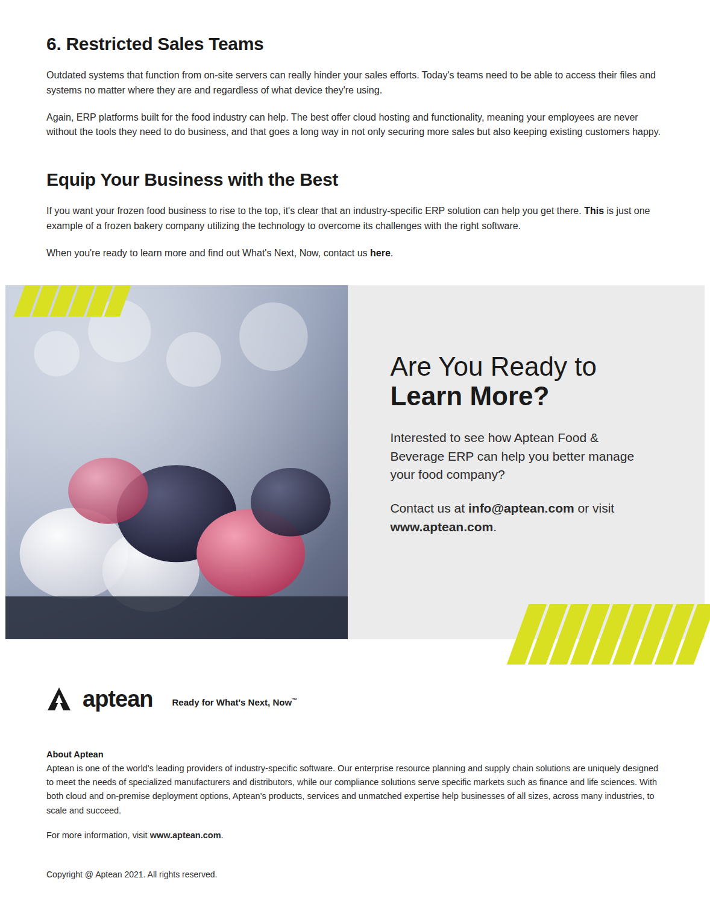6. Restricted Sales Teams
Outdated systems that function from on-site servers can really hinder your sales efforts. Today's teams need to be able to access their files and systems no matter where they are and regardless of what device they're using.
Again, ERP platforms built for the food industry can help. The best offer cloud hosting and functionality, meaning your employees are never without the tools they need to do business, and that goes a long way in not only securing more sales but also keeping existing customers happy.
Equip Your Business with the Best
If you want your frozen food business to rise to the top, it's clear that an industry-specific ERP solution can help you get there. This is just one example of a frozen bakery company utilizing the technology to overcome its challenges with the right software.
When you're ready to learn more and find out What's Next, Now, contact us here.
Are You Ready to Learn More?
Interested to see how Aptean Food & Beverage ERP can help you better manage your food company?
Contact us at info@aptean.com or visit www.aptean.com.
aptean Ready for What's Next, Now™
About Aptean
Aptean is one of the world's leading providers of industry-specific software. Our enterprise resource planning and supply chain solutions are uniquely designed to meet the needs of specialized manufacturers and distributors, while our compliance solutions serve specific markets such as finance and life sciences. With both cloud and on-premise deployment options, Aptean's products, services and unmatched expertise help businesses of all sizes, across many industries, to scale and succeed.
For more information, visit www.aptean.com.
Copyright @ Aptean 2021. All rights reserved.